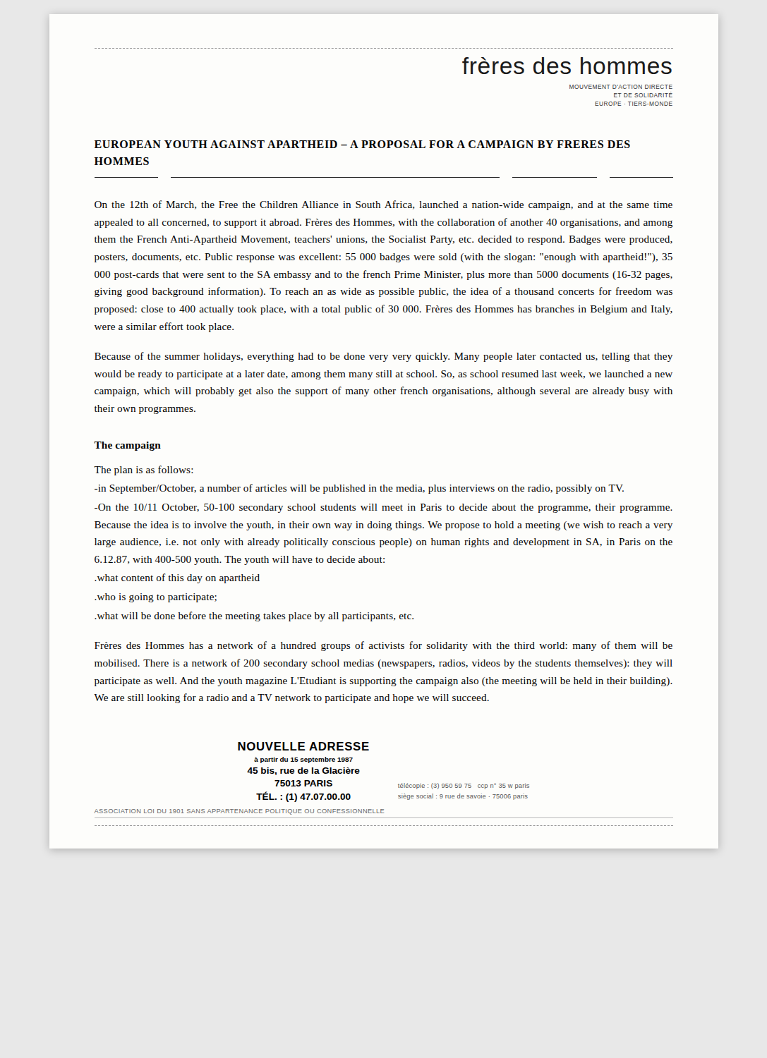frères des hommes
Mouvement d'action directe
et de solidarité
Europe · Tiers-Monde
European Youth Against Apartheid – A Proposal for a Campaign by Freres des Hommes
On the 12th of March, the Free the Children Alliance in South Africa, launched a nation-wide campaign, and at the same time appealed to all concerned, to support it abroad. Frères des Hommes, with the collaboration of another 40 organisations, and among them the French Anti-Apartheid Movement, teachers' unions, the Socialist Party, etc. decided to respond. Badges were produced, posters, documents, etc. Public response was excellent: 55 000 badges were sold (with the slogan: "enough with apartheid!"), 35 000 post-cards that were sent to the SA embassy and to the french Prime Minister, plus more than 5000 documents (16-32 pages, giving good background information). To reach an as wide as possible public, the idea of a thousand concerts for freedom was proposed: close to 400 actually took place, with a total public of 30 000. Frères des Hommes has branches in Belgium and Italy, were a similar effort took place.
Because of the summer holidays, everything had to be done very very quickly. Many people later contacted us, telling that they would be ready to participate at a later date, among them many still at school. So, as school resumed last week, we launched a new campaign, which will probably get also the support of many other french organisations, although several are already busy with their own programmes.
The campaign
The plan is as follows:
-in September/October, a number of articles will be published in the media, plus interviews on the radio, possibly on TV.
-On the 10/11 October, 50-100 secondary school students will meet in Paris to decide about the programme, their programme. Because the idea is to involve the youth, in their own way in doing things. We propose to hold a meeting (we wish to reach a very large audience, i.e. not only with already politically conscious people) on human rights and development in SA, in Paris on the 6.12.87, with 400-500 youth. The youth will have to decide about:
.what content of this day on apartheid
.who is going to participate;
.what will be done before the meeting takes place by all participants, etc.
Frères des Hommes has a network of a hundred groups of activists for solidarity with the third world: many of them will be mobilised. There is a network of 200 secondary school medias (newspapers, radios, videos by the students themselves): they will participate as well. And the youth magazine L'Etudiant is supporting the campaign also (the meeting will be held in their building). We are still looking for a radio and a TV network to participate and hope we will succeed.
NOUVELLE ADRESSE
à partir du 15 septembre 1987
45 bis, rue de la Glacière
75013 PARIS
TÉL. : (1) 47.07.00.00
télécopie : (3) 950 59 75 ccp n° 35 w paris
siège social : 9 rue de savoie · 75006 paris
ASSOCIATION LOI DU 1901 SANS APPARTENANCE POLITIQUE OU CONFESSIONNELLE